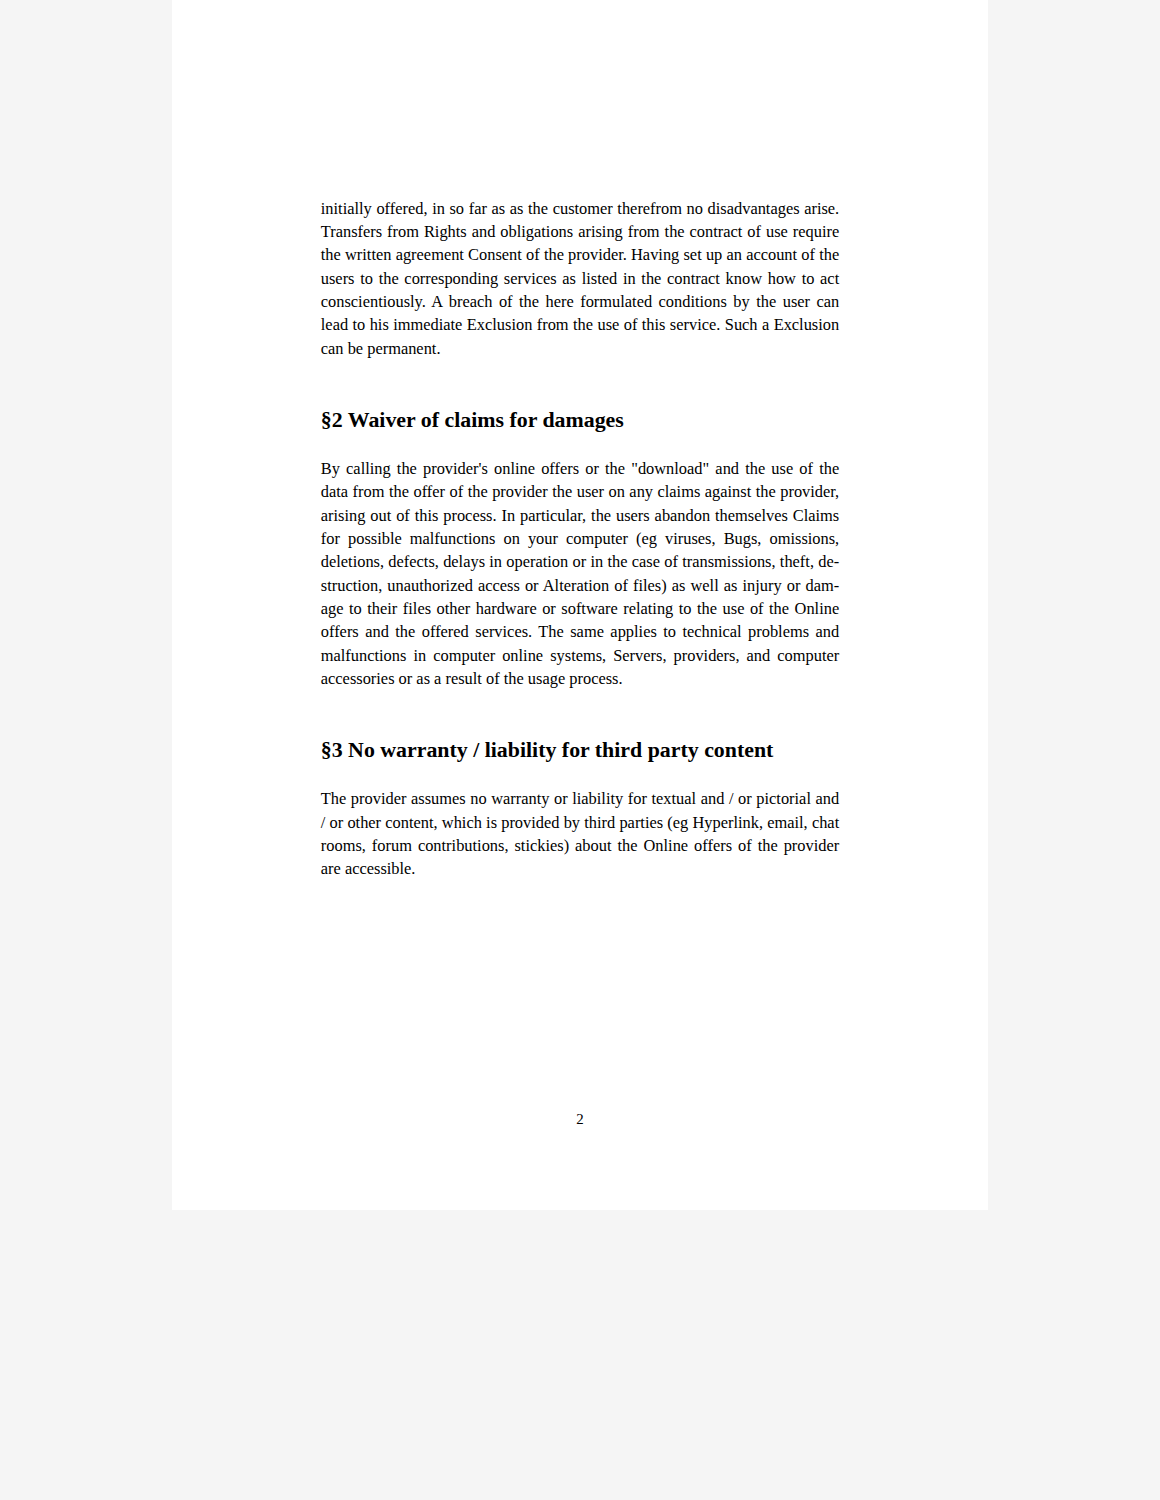initially offered, in so far as as the customer therefrom no disadvantages arise. Transfers from Rights and obligations arising from the contract of use require the written agreement Consent of the provider. Having set up an account of the users to the corresponding services as listed in the contract know how to act conscientiously. A breach of the here formulated conditions by the user can lead to his immediate Exclusion from the use of this service. Such a Exclusion can be permanent.
§2 Waiver of claims for damages
By calling the provider's online offers or the "download" and the use of the data from the offer of the provider the user on any claims against the provider, arising out of this process. In particular, the users abandon themselves Claims for possible malfunctions on your computer (eg viruses, Bugs, omissions, deletions, defects, delays in operation or in the case of transmissions, theft, destruction, unauthorized access or Alteration of files) as well as injury or damage to their files other hardware or software relating to the use of the Online offers and the offered services. The same applies to technical problems and malfunctions in computer online systems, Servers, providers, and computer accessories or as a result of the usage process.
§3 No warranty / liability for third party content
The provider assumes no warranty or liability for textual and / or pictorial and / or other content, which is provided by third parties (eg Hyperlink, email, chat rooms, forum contributions, stickies) about the Online offers of the provider are accessible.
2